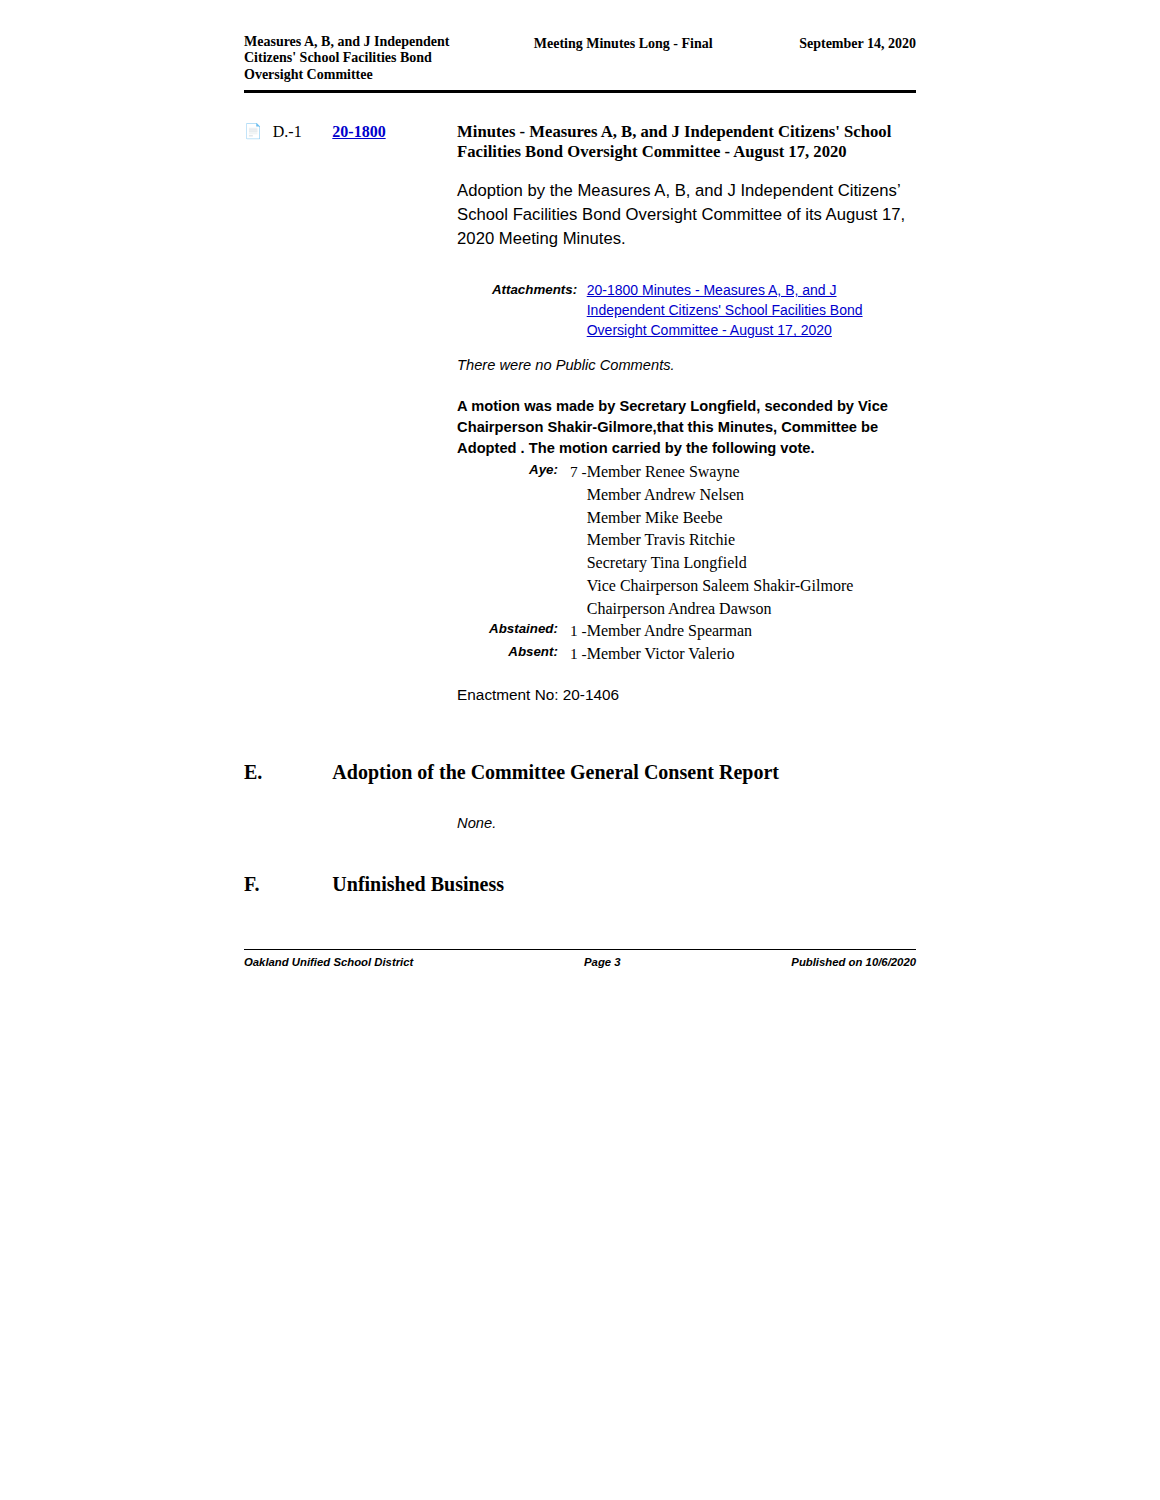Measures A, B, and J Independent Citizens' School Facilities Bond Oversight Committee
Meeting Minutes Long - Final
September 14, 2020
📄
D.-1
20-1800
Minutes - Measures A, B, and J Independent Citizens' School Facilities Bond Oversight Committee - August 17, 2020
Adoption by the Measures A, B, and J Independent Citizens’ School Facilities Bond Oversight Committee of its August 17, 2020 Meeting Minutes.
Attachments:
20-1800 Minutes - Measures A, B, and J Independent Citizens' School Facilities Bond Oversight Committee - August 17, 2020
There were no Public Comments.
A motion was made by Secretary Longfield, seconded by Vice Chairperson Shakir-Gilmore,that this Minutes, Committee be Adopted . The motion carried by the following vote.
| Aye: | 7 - | Member Renee Swayne |
| | | Member Andrew Nelsen |
| | | Member Mike Beebe |
| | | Member Travis Ritchie |
| | | Secretary Tina Longfield |
| | | Vice Chairperson Saleem Shakir-Gilmore |
| | | Chairperson Andrea Dawson |
| Abstained: | 1 - | Member Andre Spearman |
| Absent: | 1 - | Member Victor Valerio |
Enactment No: 20-1406
E.
Adoption of the Committee General Consent Report
None.
F.
Unfinished Business
Oakland Unified School District
Page 3
Published on 10/6/2020